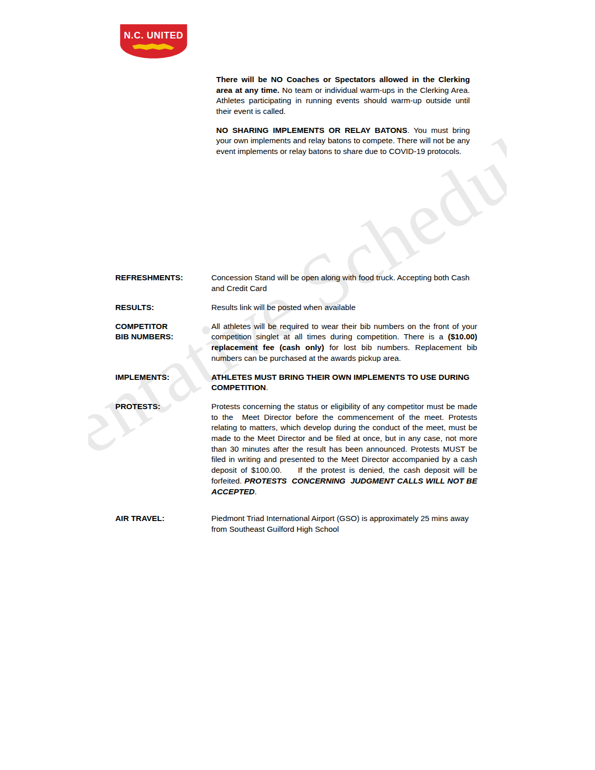Tentative Schedule
N.C. UNITED
There will be NO Coaches or Spectators allowed in the Clerking area at any time. No team or individual warm-ups in the Clerking Area. Athletes participating in running events should warm-up outside until their event is called.
NO SHARING IMPLEMENTS OR RELAY BATONS. You must bring your own implements and relay batons to compete. There will not be any event implements or relay batons to share due to COVID-19 protocols.
| REFRESHMENTS: | Concession Stand will be open along with food truck. Accepting both Cash and Credit Card |
| RESULTS: | Results link will be posted when available |
| COMPETITOR BIB NUMBERS: | All athletes will be required to wear their bib numbers on the front of your competition singlet at all times during competition. There is a ($10.00) replacement fee (cash only) for lost bib numbers. Replacement bib numbers can be purchased at the awards pickup area. |
| IMPLEMENTS: | ATHLETES MUST BRING THEIR OWN IMPLEMENTS TO USE DURING COMPETITION . |
| PROTESTS: | Protests concerning the status or eligibility of any competitor must be made to the Meet Director before the commencement of the meet. Protests relating to matters, which develop during the conduct of the meet, must be made to the Meet Director and be filed at once, but in any case, not more than 30 minutes after the result has been announced. Protests MUST be filed in writing and presented to the Meet Director accompanied by a cash deposit of $100.00. If the protest is denied, the cash deposit will be forfeited. PROTESTS CONCERNING JUDGMENT CALLS WILL NOT BE ACCEPTED . |
| AIR TRAVEL: | Piedmont Triad International Airport (GSO) is approximately 25 mins away from Southeast Guilford High School |